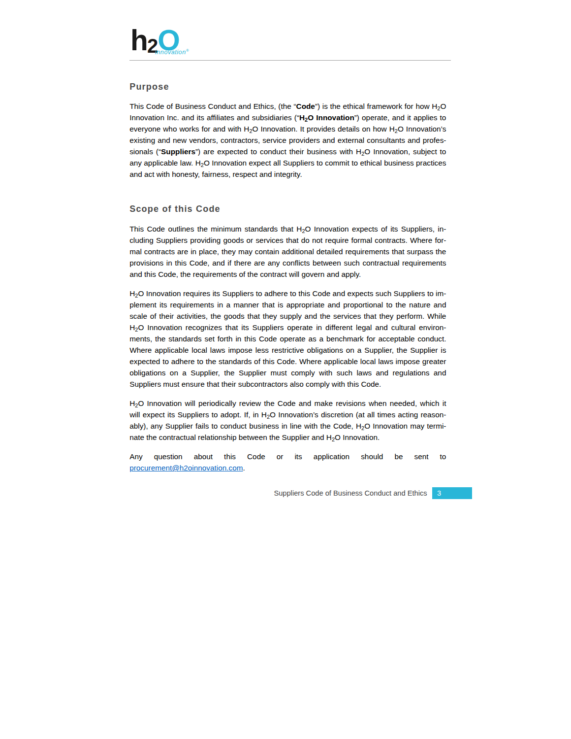h2 O
innovation®
Purpose
This Code of Business Conduct and Ethics, (the “Code”) is the ethical framework for how H2O Innovation Inc. and its affiliates and subsidiaries (“H2O Innovation”) operate, and it applies to everyone who works for and with H2O Innovation. It provides details on how H2O Innovation’s existing and new vendors, contractors, service providers and external consultants and professionals (“Suppliers”) are expected to conduct their business with H2O Innovation, subject to any applicable law. H2O Innovation expect all Suppliers to commit to ethical business practices and act with honesty, fairness, respect and integrity.
Scope of this Code
This Code outlines the minimum standards that H2O Innovation expects of its Suppliers, including Suppliers providing goods or services that do not require formal contracts. Where formal contracts are in place, they may contain additional detailed requirements that surpass the provisions in this Code, and if there are any conflicts between such contractual requirements and this Code, the requirements of the contract will govern and apply.
H2O Innovation requires its Suppliers to adhere to this Code and expects such Suppliers to implement its requirements in a manner that is appropriate and proportional to the nature and scale of their activities, the goods that they supply and the services that they perform. While H2O Innovation recognizes that its Suppliers operate in different legal and cultural environments, the standards set forth in this Code operate as a benchmark for acceptable conduct. Where applicable local laws impose less restrictive obligations on a Supplier, the Supplier is expected to adhere to the standards of this Code. Where applicable local laws impose greater obligations on a Supplier, the Supplier must comply with such laws and regulations and Suppliers must ensure that their subcontractors also comply with this Code.
H2O Innovation will periodically review the Code and make revisions when needed, which it will expect its Suppliers to adopt. If, in H2O Innovation’s discretion (at all times acting reasonably), any Supplier fails to conduct business in line with the Code, H2O Innovation may terminate the contractual relationship between the Supplier and H2O Innovation.
Any question about this Code or its application should be sent to procurement@h2oinnovation.com.
Suppliers Code of Business Conduct and Ethics
3